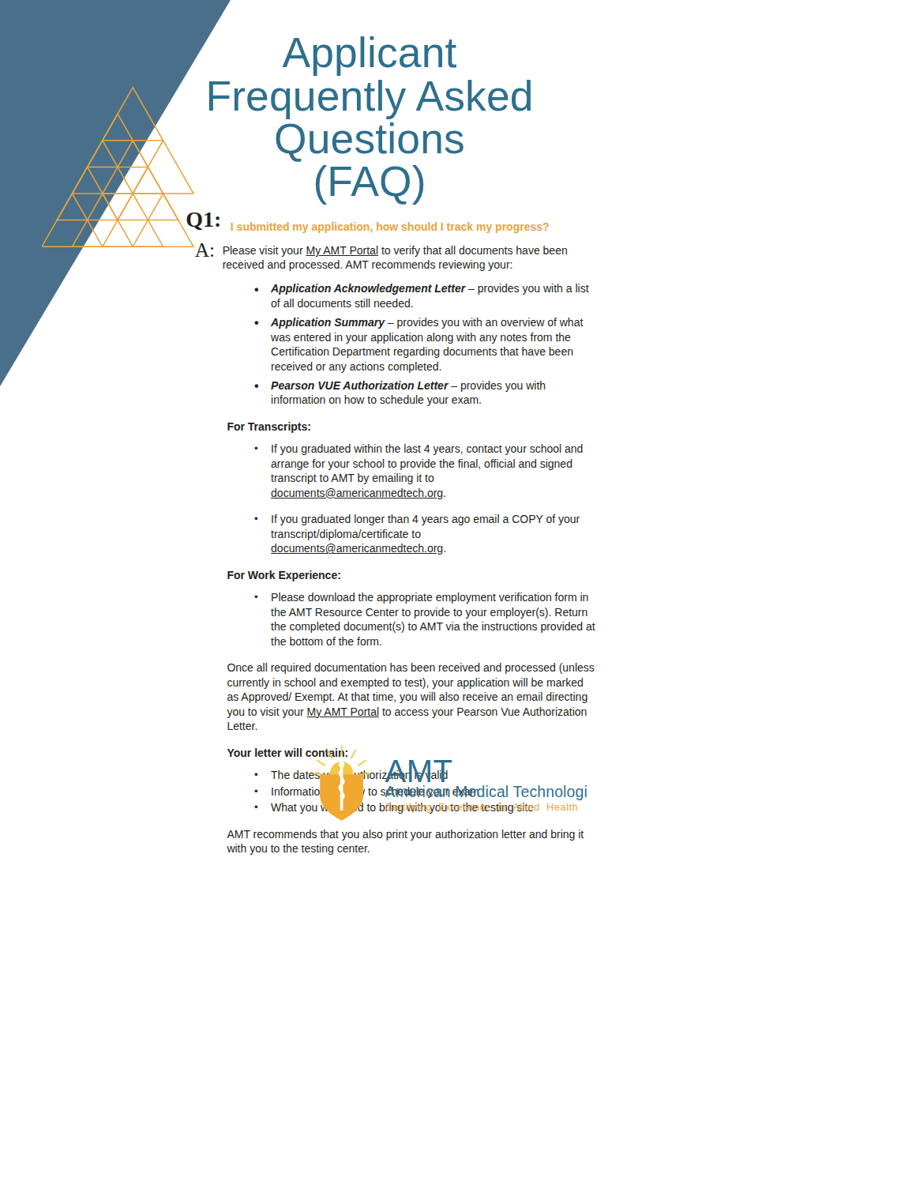Applicant Frequently Asked Questions (FAQ)
Q1:
I submitted my application, how should I track my progress?
A:
Please visit your My AMT Portal to verify that all documents have been received and processed. AMT recommends reviewing your:
Application Acknowledgement Letter – provides you with a list of all documents still needed.
Application Summary – provides you with an overview of what was entered in your application along with any notes from the Certification Department regarding documents that have been received or any actions completed.
Pearson VUE Authorization Letter – provides you with information on how to schedule your exam.
For Transcripts:
If you graduated within the last 4 years, contact your school and arrange for your school to provide the final, official and signed transcript to AMT by emailing it to documents@americanmedtech.org.
If you graduated longer than 4 years ago email a COPY of your transcript/diploma/certificate to documents@americanmedtech.org.
For Work Experience:
Please download the appropriate employment verification form in the AMT Resource Center to provide to your employer(s). Return the completed document(s) to AMT via the instructions provided at the bottom of the form.
Once all required documentation has been received and processed (unless currently in school and exempted to test), your application will be marked as Approved/ Exempt. At that time, you will also receive an email directing you to visit your My AMT Portal to access your Pearson Vue Authorization Letter.
Your letter will contain:
The dates your authorization is valid
Information on how to schedule your exam
What you will need to bring with you to the testing site
AMT recommends that you also print your authorization letter and bring it with you to the testing center.
AMT American Medical Technologi Certifying Excellence in Allied Health